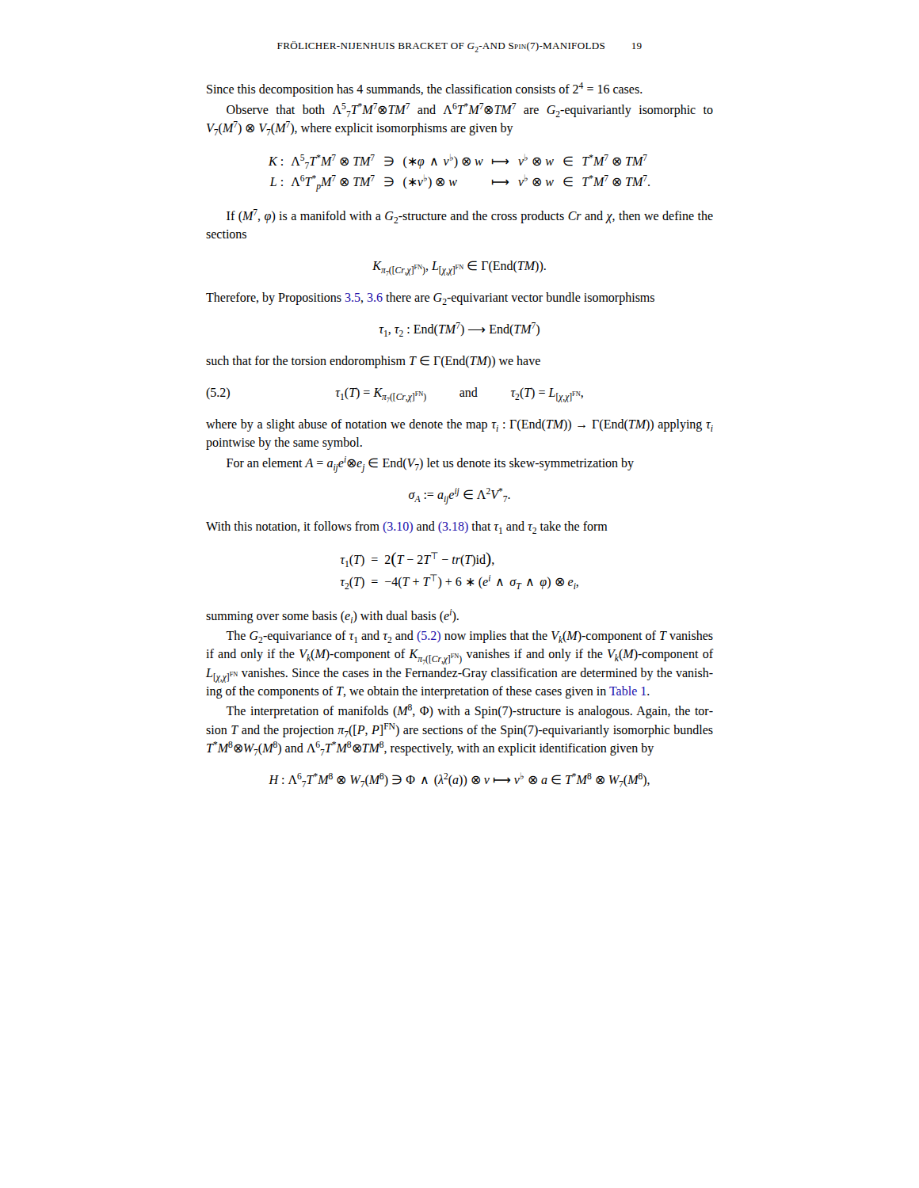FRÖLICHER-NIJENHUIS BRACKET OF G2-AND Spin(7)-MANIFOLDS 19
Since this decomposition has 4 summands, the classification consists of 24 = 16 cases.
Observe that both Λ57T*M7⊗TM7 and Λ6T*M7⊗TM7 are G2-equivariantly isomorphic to V7(M7) ⊗ V7(M7), where explicit isomorphisms are given by
| K : | Λ 5 7 T * M 7 ⊗ TM 7 | ∋ | (∗ φ ∧ v ♭ ) ⊗ w | ⟼ | v ♭ ⊗ w | ∈ | T * M 7 ⊗ TM 7 |
| L : | Λ 6 T * p M 7 ⊗ TM 7 | ∋ | (∗ v ♭ ) ⊗ w | ⟼ | v ♭ ⊗ w | ∈ | T * M 7 ⊗ TM 7 . |
If (M7, φ) is a manifold with a G2-structure and the cross products Cr and χ, then we define the sections
Kπ7([Cr,χ]FN), L[χ,χ]FN ∈ Γ(End(TM)).
Therefore, by Propositions 3.5, 3.6 there are G2-equivariant vector bundle isomorphisms
τ1, τ2 : End(TM7) ⟶ End(TM7)
such that for the torsion endoromphism T ∈ Γ(End(TM)) we have
(5.2) τ1(T) = Kπ7([Cr,χ]FN) and τ2(T) = L[χ,χ]FN,
where by a slight abuse of notation we denote the map τi : Γ(End(TM)) → Γ(End(TM)) applying τi pointwise by the same symbol.
For an element A = aijei⊗ej ∈ End(V7) let us denote its skew-symmetrization by
σA := aijeij ∈ Λ2V*7.
With this notation, it follows from (3.10) and (3.18) that τ1 and τ2 take the form
| τ 1 ( T ) | = | 2 ( T − 2 T ⊤ − tr ( T ) id ) , |
| τ 2 ( T ) | = | −4( T + T ⊤ ) + 6 ∗ ( e i ∧ σ T ∧ φ ) ⊗ e i , |
summing over some basis (ei) with dual basis (ei).
The G2-equivariance of τ1 and τ2 and (5.2) now implies that the Vk(M)-component of T vanishes if and only if the Vk(M)-component of Kπ7([Cr,χ]FN) vanishes if and only if the Vk(M)-component of L[χ,χ]FN vanishes. Since the cases in the Fernandez-Gray classification are determined by the vanishing of the components of T, we obtain the interpretation of these cases given in Table 1.
The interpretation of manifolds (M8, Φ) with a Spin(7)-structure is analogous. Again, the torsion T and the projection π7([P, P]FN) are sections of the Spin(7)-equivariantly isomorphic bundles T*M8⊗W7(M8) and Λ67T*M8⊗TM8, respectively, with an explicit identification given by
H : Λ67T*M8 ⊗ W7(M8) ∋ Φ ∧ (λ2(a)) ⊗ v ⟼ v♭ ⊗ a ∈ T*M8 ⊗ W7(M8),